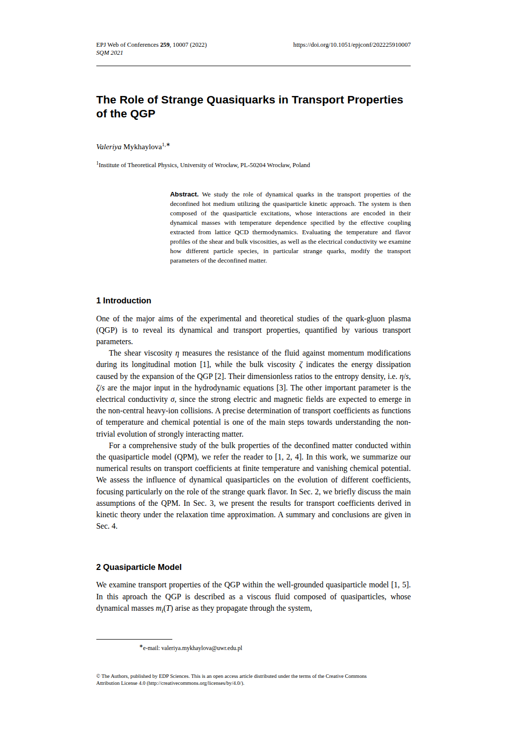EPJ Web of Conferences 259, 10007 (2022)
https://doi.org/10.1051/epjconf/202225910007
SQM 2021
The Role of Strange Quasiquarks in Transport Properties of the QGP
Valeriya Mykhaylova1,∗
1Institute of Theoretical Physics, University of Wrocław, PL-50204 Wrocław, Poland
Abstract. We study the role of dynamical quarks in the transport properties of the deconfined hot medium utilizing the quasiparticle kinetic approach. The system is then composed of the quasiparticle excitations, whose interactions are encoded in their dynamical masses with temperature dependence specified by the effective coupling extracted from lattice QCD thermodynamics. Evaluating the temperature and flavor profiles of the shear and bulk viscosities, as well as the electrical conductivity we examine how different particle species, in particular strange quarks, modify the transport parameters of the deconfined matter.
1 Introduction
One of the major aims of the experimental and theoretical studies of the quark-gluon plasma (QGP) is to reveal its dynamical and transport properties, quantified by various transport parameters.
The shear viscosity η measures the resistance of the fluid against momentum modifications during its longitudinal motion [1], while the bulk viscosity ζ indicates the energy dissipation caused by the expansion of the QGP [2]. Their dimensionless ratios to the entropy density, i.e. η/s, ζ/s are the major input in the hydrodynamic equations [3]. The other important parameter is the electrical conductivity σ, since the strong electric and magnetic fields are expected to emerge in the non-central heavy-ion collisions. A precise determination of transport coefficients as functions of temperature and chemical potential is one of the main steps towards understanding the non-trivial evolution of strongly interacting matter.
For a comprehensive study of the bulk properties of the deconfined matter conducted within the quasiparticle model (QPM), we refer the reader to [1, 2, 4]. In this work, we summarize our numerical results on transport coefficients at finite temperature and vanishing chemical potential. We assess the influence of dynamical quasiparticles on the evolution of different coefficients, focusing particularly on the role of the strange quark flavor. In Sec. 2, we briefly discuss the main assumptions of the QPM. In Sec. 3, we present the results for transport coefficients derived in kinetic theory under the relaxation time approximation. A summary and conclusions are given in Sec. 4.
2 Quasiparticle Model
We examine transport properties of the QGP within the well-grounded quasiparticle model [1, 5]. In this aproach the QGP is described as a viscous fluid composed of quasiparticles, whose dynamical masses mi(T) arise as they propagate through the system,
∗e-mail: valeriya.mykhaylova@uwr.edu.pl
© The Authors, published by EDP Sciences. This is an open access article distributed under the terms of the Creative Commons Attribution License 4.0 (http://creativecommons.org/licenses/by/4.0/).